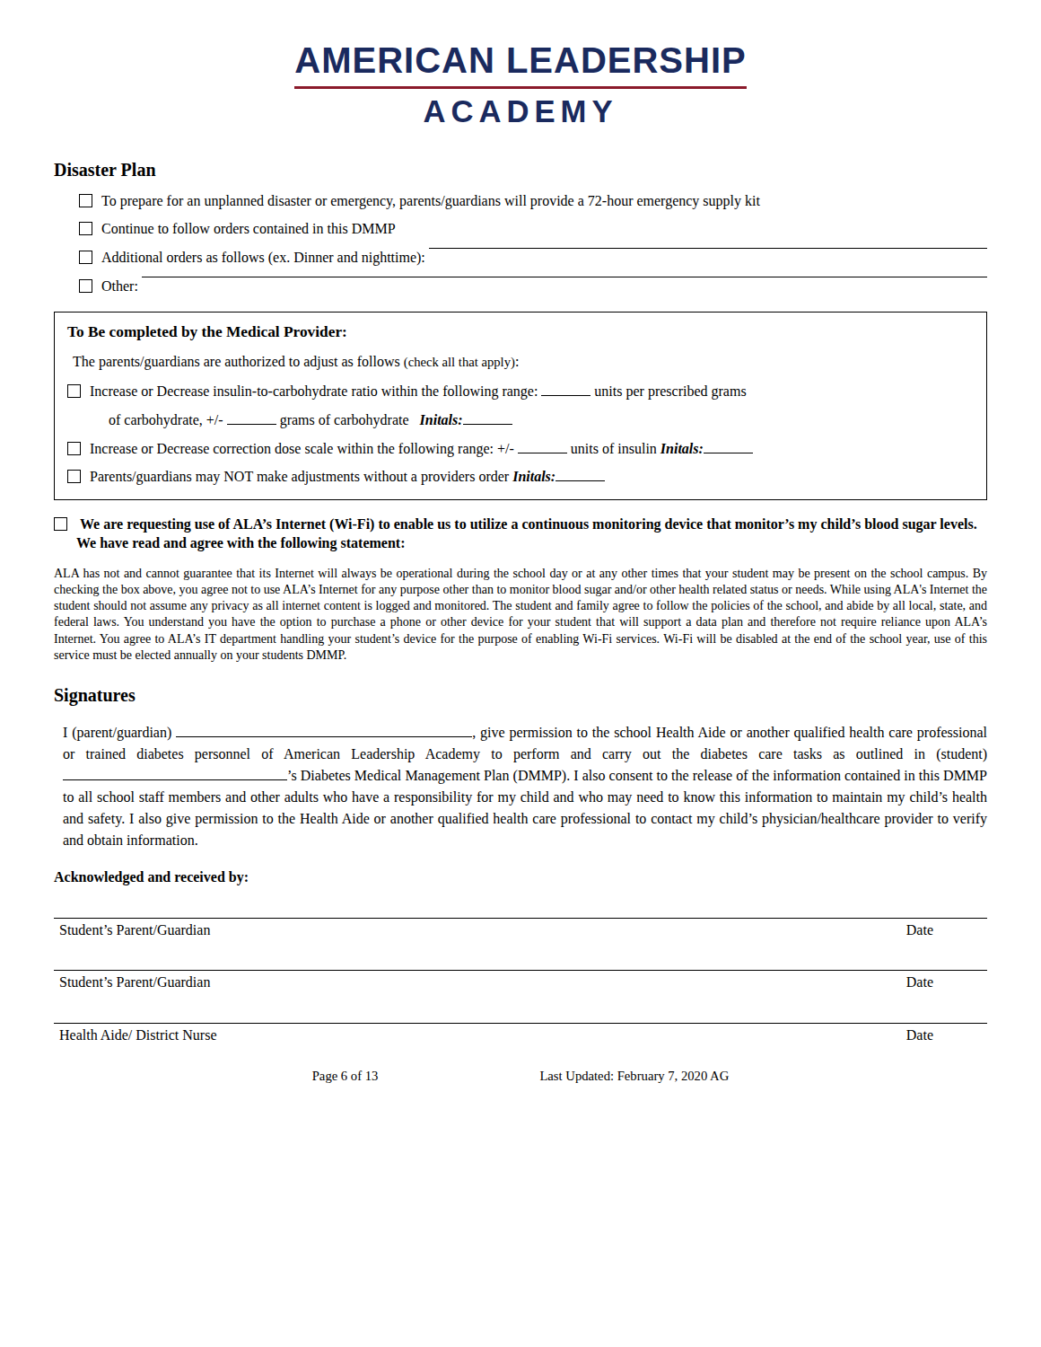AMERICAN LEADERSHIP
ACADEMY
Disaster Plan
To prepare for an unplanned disaster or emergency, parents/guardians will provide a 72-hour emergency supply kit
Continue to follow orders contained in this DMMP
Additional orders as follows (ex. Dinner and nighttime):
Other:
To Be completed by the Medical Provider:
The parents/guardians are authorized to adjust as follows (check all that apply):
Increase or Decrease insulin-to-carbohydrate ratio within the following range: units per prescribed grams
of carbohydrate, +/- grams of carbohydrate Initals:
Increase or Decrease correction dose scale within the following range: +/- units of insulin Initals:
Parents/guardians may NOT make adjustments without a providers order Initals:
We are requesting use of ALA’s Internet (Wi-Fi) to enable us to utilize a continuous monitoring device that monitor’s my child’s blood sugar levels. We have read and agree with the following statement:
ALA has not and cannot guarantee that its Internet will always be operational during the school day or at any other times that your student may be present on the school campus. By checking the box above, you agree not to use ALA’s Internet for any purpose other than to monitor blood sugar and/or other health related status or needs. While using ALA's Internet the student should not assume any privacy as all internet content is logged and monitored. The student and family agree to follow the policies of the school, and abide by all local, state, and federal laws. You understand you have the option to purchase a phone or other device for your student that will support a data plan and therefore not require reliance upon ALA’s Internet. You agree to ALA’s IT department handling your student’s device for the purpose of enabling Wi-Fi services. Wi-Fi will be disabled at the end of the school year, use of this service must be elected annually on your students DMMP.
Signatures
I (parent/guardian) , give permission to the school Health Aide or another qualified health care professional or trained diabetes personnel of American Leadership Academy to perform and carry out the diabetes care tasks as outlined in (student) ’s Diabetes Medical Management Plan (DMMP). I also consent to the release of the information contained in this DMMP to all school staff members and other adults who have a responsibility for my child and who may need to know this information to maintain my child’s health and safety. I also give permission to the Health Aide or another qualified health care professional to contact my child’s physician/healthcare provider to verify and obtain information.
Acknowledged and received by:
Student’s Parent/Guardian Date
Student’s Parent/Guardian Date
Health Aide/ District Nurse Date
Page 6 of 13 Last Updated: February 7, 2020 AG